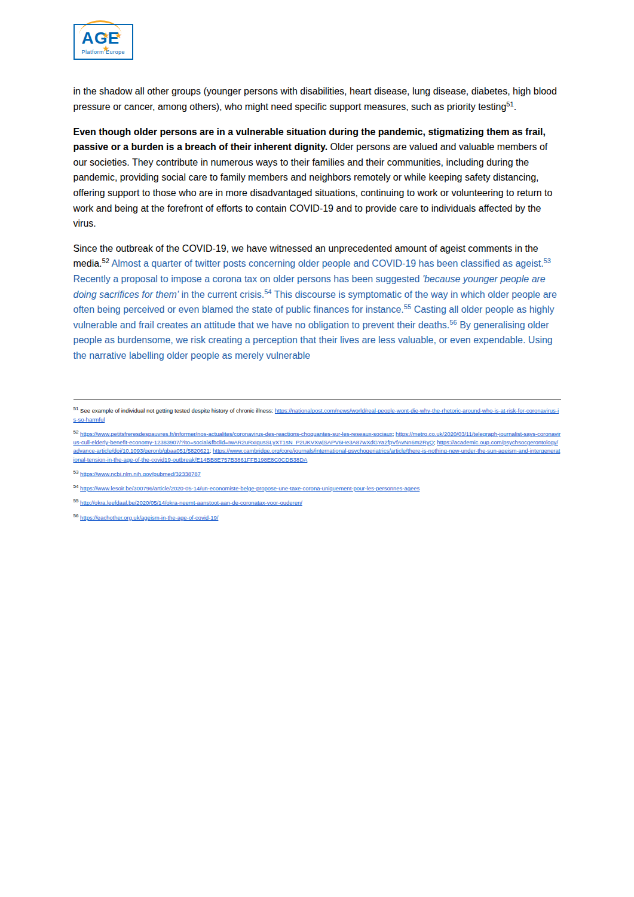★ ★
★
AGE
Platform Europe
in the shadow all other groups (younger persons with disabilities, heart disease, lung disease, diabetes, high blood pressure or cancer, among others), who might need specific support measures, such as priority testing51.
Even though older persons are in a vulnerable situation during the pandemic, stigmatizing them as frail, passive or a burden is a breach of their inherent dignity. Older persons are valued and valuable members of our societies. They contribute in numerous ways to their families and their communities, including during the pandemic, providing social care to family members and neighbors remotely or while keeping safety distancing, offering support to those who are in more disadvantaged situations, continuing to work or volunteering to return to work and being at the forefront of efforts to contain COVID-19 and to provide care to individuals affected by the virus.
Since the outbreak of the COVID-19, we have witnessed an unprecedented amount of ageist comments in the media.52 Almost a quarter of twitter posts concerning older people and COVID-19 has been classified as ageist.53 Recently a proposal to impose a corona tax on older persons has been suggested 'because younger people are doing sacrifices for them' in the current crisis.54 This discourse is symptomatic of the way in which older people are often being perceived or even blamed the state of public finances for instance.55 Casting all older people as highly vulnerable and frail creates an attitude that we have no obligation to prevent their deaths.56 By generalising older people as burdensome, we risk creating a perception that their lives are less valuable, or even expendable. Using the narrative labelling older people as merely vulnerable
51 See example of individual not getting tested despite history of chronic illness: https://nationalpost.com/news/world/real-people-wont-die-why-the-rhetoric-around-who-is-at-risk-for-coronavirus-is-so-harmful
52 https://www.petitsfreresdespauvres.fr/informer/nos-actualites/coronavirus-des-reactions-choquantes-sur-les-reseaux-sociaux; https://metro.co.uk/2020/03/11/telegraph-journalist-says-coronavirus-cull-elderly-benefit-economy-12383907/?ito=social&fbclid=IwAR2uRxIgusSLyXT1sN_P2UKVXwjSAPV6He3A87wXdGYa2fpVfAvNn6m2RyQ; https://academic.oup.com/psychsocgerontology/advance-article/doi/10.1093/geronb/gbaa051/5820621; https://www.cambridge.org/core/journals/international-psychogeriatrics/article/there-is-nothing-new-under-the-sun-ageism-and-intergenerational-tension-in-the-age-of-the-covid19-outbreak/E14BB8E757B3861FFB198E8C0CDB38DA
53 https://www.ncbi.nlm.nih.gov/pubmed/32338787
54 https://www.lesoir.be/300796/article/2020-05-14/un-economiste-belge-propose-une-taxe-corona-uniquement-pour-les-personnes-agees
55 http://okra.leefdaal.be/2020/05/14/okra-neemt-aanstoot-aan-de-coronatax-voor-ouderen/
56 https://eachother.org.uk/ageism-in-the-age-of-covid-19/